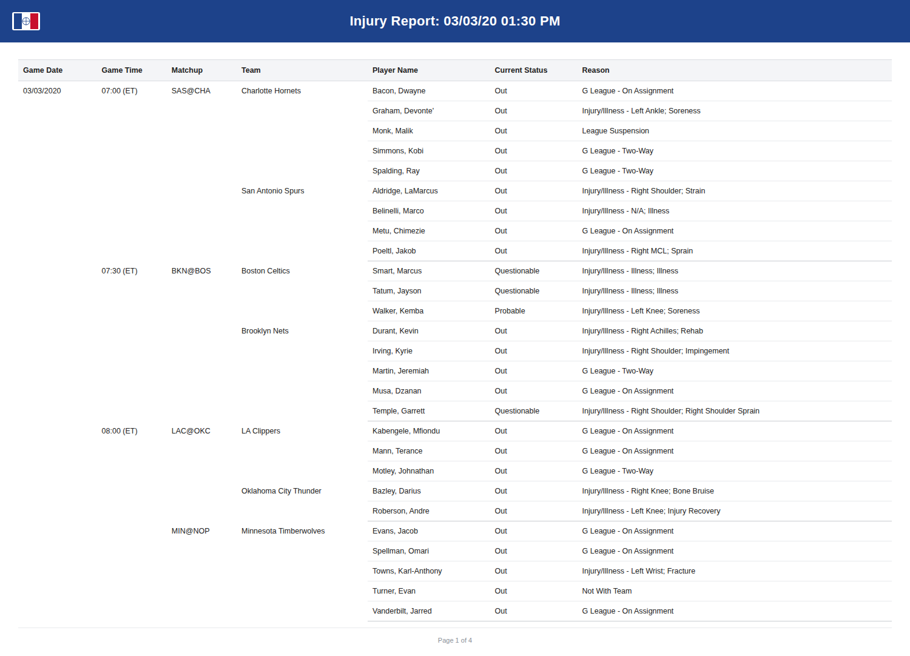Injury Report: 03/03/20 01:30 PM
| Game Date | Game Time | Matchup | Team | Player Name | Current Status | Reason |
| --- | --- | --- | --- | --- | --- | --- |
| 03/03/2020 | 07:00 (ET) | SAS@CHA | Charlotte Hornets | Bacon, Dwayne | Out | G League - On Assignment |
| Graham, Devonte' | Out | Injury/Illness - Left Ankle; Soreness |
| Monk, Malik | Out | League Suspension |
| Simmons, Kobi | Out | G League - Two-Way |
| Spalding, Ray | Out | G League - Two-Way |
| San Antonio Spurs | Aldridge, LaMarcus | Out | Injury/Illness - Right Shoulder; Strain |
| Belinelli, Marco | Out | Injury/Illness - N/A; Illness |
| Metu, Chimezie | Out | G League - On Assignment |
| Poeltl, Jakob | Out | Injury/Illness - Right MCL; Sprain |
| 07:30 (ET) | BKN@BOS | Boston Celtics | Smart, Marcus | Questionable | Injury/Illness - Illness; Illness |
| Tatum, Jayson | Questionable | Injury/Illness - Illness; Illness |
| Walker, Kemba | Probable | Injury/Illness - Left Knee; Soreness |
| Brooklyn Nets | Durant, Kevin | Out | Injury/Illness - Right Achilles; Rehab |
| Irving, Kyrie | Out | Injury/Illness - Right Shoulder; Impingement |
| Martin, Jeremiah | Out | G League - Two-Way |
| Musa, Dzanan | Out | G League - On Assignment |
| Temple, Garrett | Questionable | Injury/Illness - Right Shoulder; Right Shoulder Sprain |
| 08:00 (ET) | LAC@OKC | LA Clippers | Kabengele, Mfiondu | Out | G League - On Assignment |
| Mann, Terance | Out | G League - On Assignment |
| Motley, Johnathan | Out | G League - Two-Way |
| Oklahoma City Thunder | Bazley, Darius | Out | Injury/Illness - Right Knee; Bone Bruise |
| Roberson, Andre | Out | Injury/Illness - Left Knee; Injury Recovery |
| MIN@NOP | Minnesota Timberwolves | Evans, Jacob | Out | G League - On Assignment |
| Spellman, Omari | Out | G League - On Assignment |
| Towns, Karl-Anthony | Out | Injury/Illness - Left Wrist; Fracture |
| Turner, Evan | Out | Not With Team |
| Vanderbilt, Jarred | Out | G League - On Assignment |
Page 1 of 4